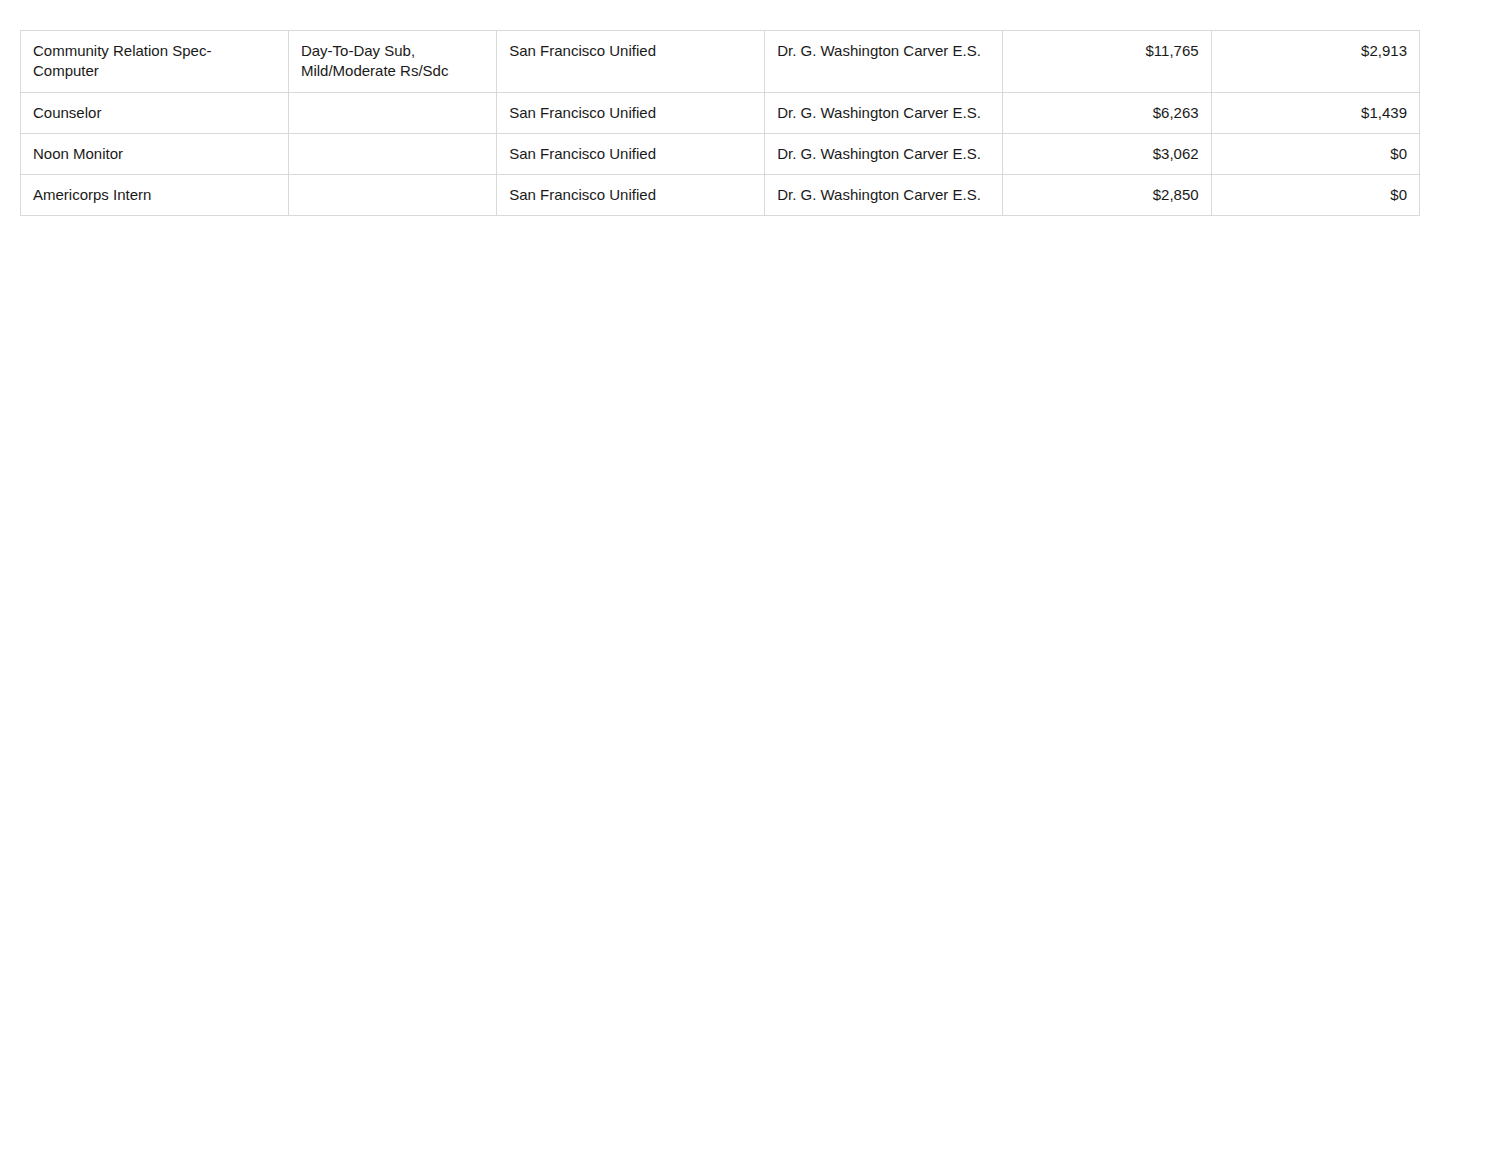| Community Relation Spec-Computer | Day-To-Day Sub, Mild/Moderate Rs/Sdc | San Francisco Unified | Dr. G. Washington Carver E.S. | $11,765 | $2,913 |
| Counselor | | San Francisco Unified | Dr. G. Washington Carver E.S. | $6,263 | $1,439 |
| Noon Monitor | | San Francisco Unified | Dr. G. Washington Carver E.S. | $3,062 | $0 |
| Americorps Intern | | San Francisco Unified | Dr. G. Washington Carver E.S. | $2,850 | $0 |